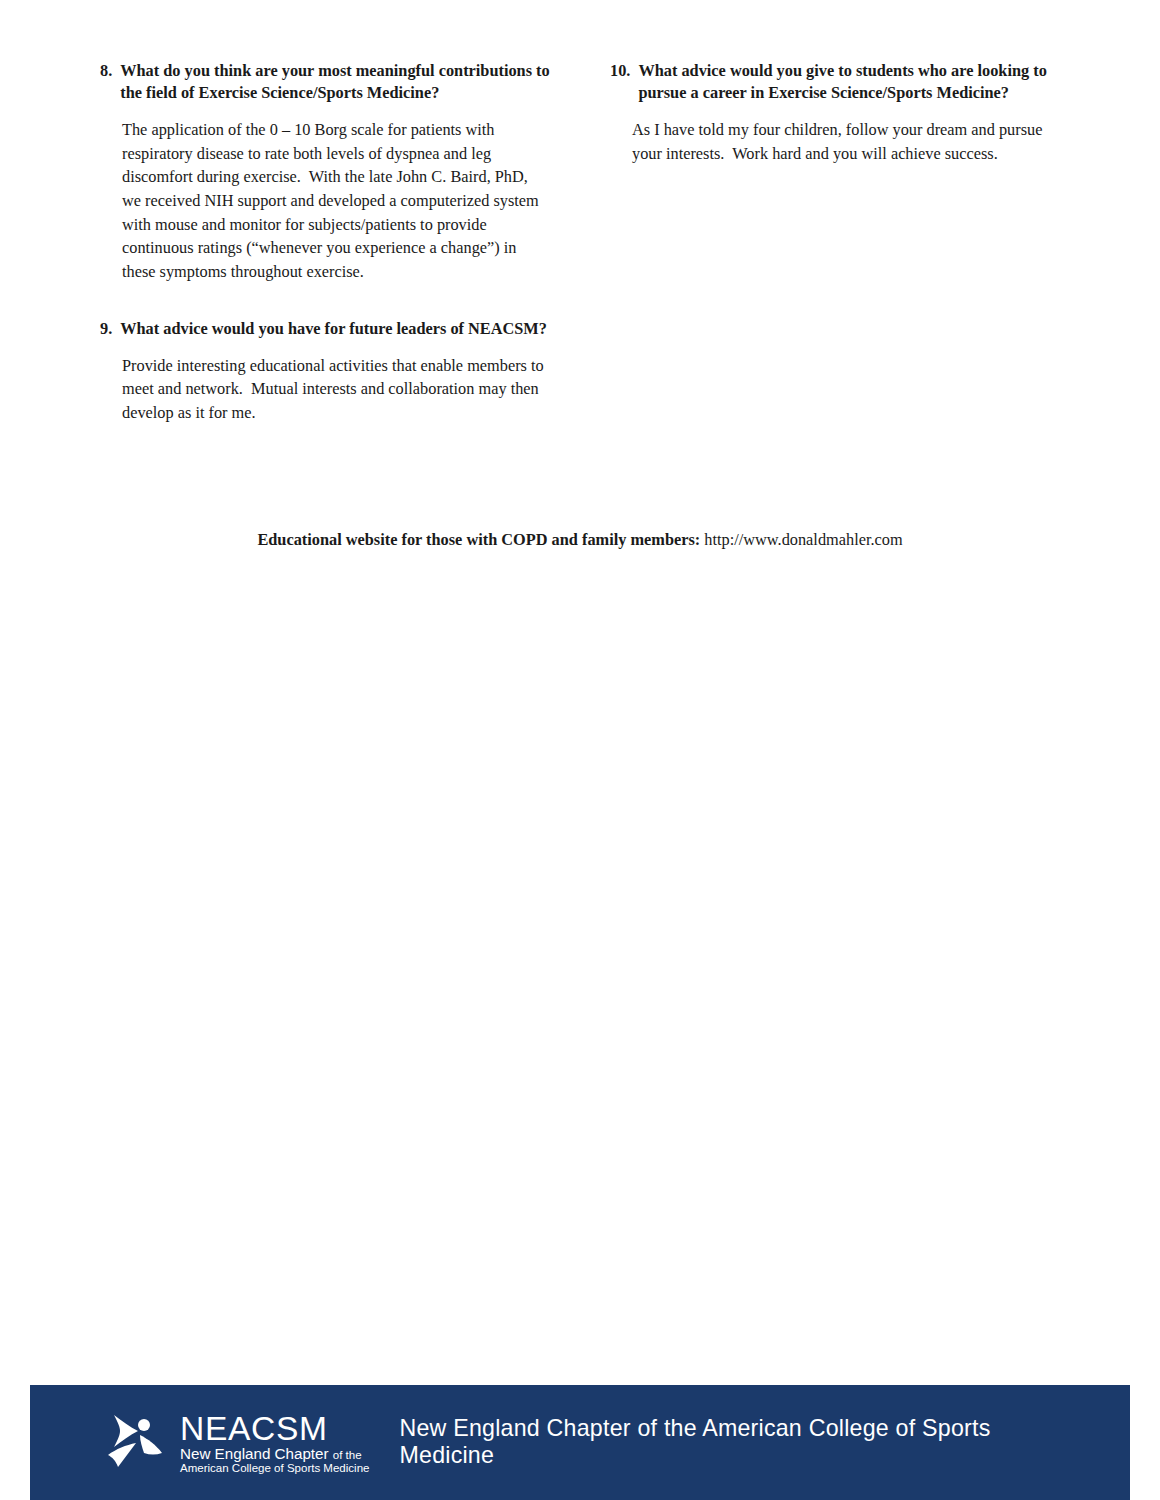8. What do you think are your most meaningful contributions to the field of Exercise Science/Sports Medicine?
The application of the 0 – 10 Borg scale for patients with respiratory disease to rate both levels of dyspnea and leg discomfort during exercise. With the late John C. Baird, PhD, we received NIH support and developed a computerized system with mouse and monitor for subjects/patients to provide continuous ratings (“whenever you experience a change”) in these symptoms throughout exercise.
9. What advice would you have for future leaders of NEACSM?
Provide interesting educational activities that enable members to meet and network. Mutual interests and collaboration may then develop as it for me.
10. What advice would you give to students who are looking to pursue a career in Exercise Science/Sports Medicine?
As I have told my four children, follow your dream and pursue your interests. Work hard and you will achieve success.
Educational website for those with COPD and family members: http://www.donaldmahler.com
NEACSM
New England Chapter of the
American College of Sports Medicine
New England Chapter of the American College of Sports Medicine